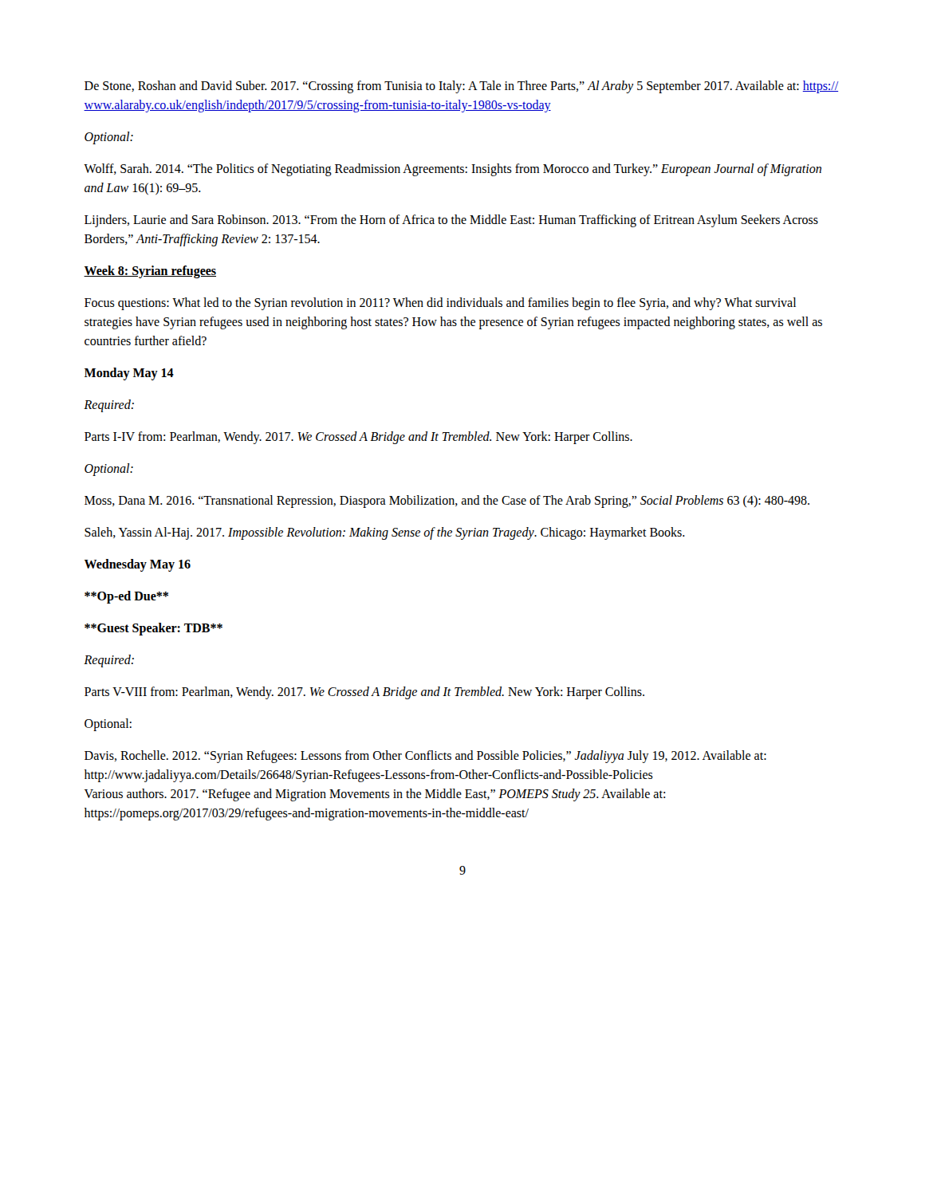De Stone, Roshan and David Suber. 2017. “Crossing from Tunisia to Italy: A Tale in Three Parts,” Al Araby 5 September 2017. Available at: https://www.alaraby.co.uk/english/indepth/2017/9/5/crossing-from-tunisia-to-italy-1980s-vs-today
Optional:
Wolff, Sarah. 2014. “The Politics of Negotiating Readmission Agreements: Insights from Morocco and Turkey.” European Journal of Migration and Law 16(1): 69–95.
Lijnders, Laurie and Sara Robinson. 2013. “From the Horn of Africa to the Middle East: Human Trafficking of Eritrean Asylum Seekers Across Borders,” Anti-Trafficking Review 2: 137-154.
Week 8: Syrian refugees
Focus questions: What led to the Syrian revolution in 2011? When did individuals and families begin to flee Syria, and why? What survival strategies have Syrian refugees used in neighboring host states? How has the presence of Syrian refugees impacted neighboring states, as well as countries further afield?
Monday May 14
Required:
Parts I-IV from: Pearlman, Wendy. 2017. We Crossed A Bridge and It Trembled. New York: Harper Collins.
Optional:
Moss, Dana M. 2016. “Transnational Repression, Diaspora Mobilization, and the Case of The Arab Spring,” Social Problems 63 (4): 480-498.
Saleh, Yassin Al-Haj. 2017. Impossible Revolution: Making Sense of the Syrian Tragedy. Chicago: Haymarket Books.
Wednesday May 16
**Op-ed Due**
**Guest Speaker: TDB**
Required:
Parts V-VIII from: Pearlman, Wendy. 2017. We Crossed A Bridge and It Trembled. New York: Harper Collins.
Optional:
Davis, Rochelle. 2012. “Syrian Refugees: Lessons from Other Conflicts and Possible Policies,” Jadaliyya July 19, 2012. Available at: http://www.jadaliyya.com/Details/26648/Syrian-Refugees-Lessons-from-Other-Conflicts-and-Possible-Policies
Various authors. 2017. “Refugee and Migration Movements in the Middle East,” POMEPS Study 25. Available at: https://pomeps.org/2017/03/29/refugees-and-migration-movements-in-the-middle-east/
9